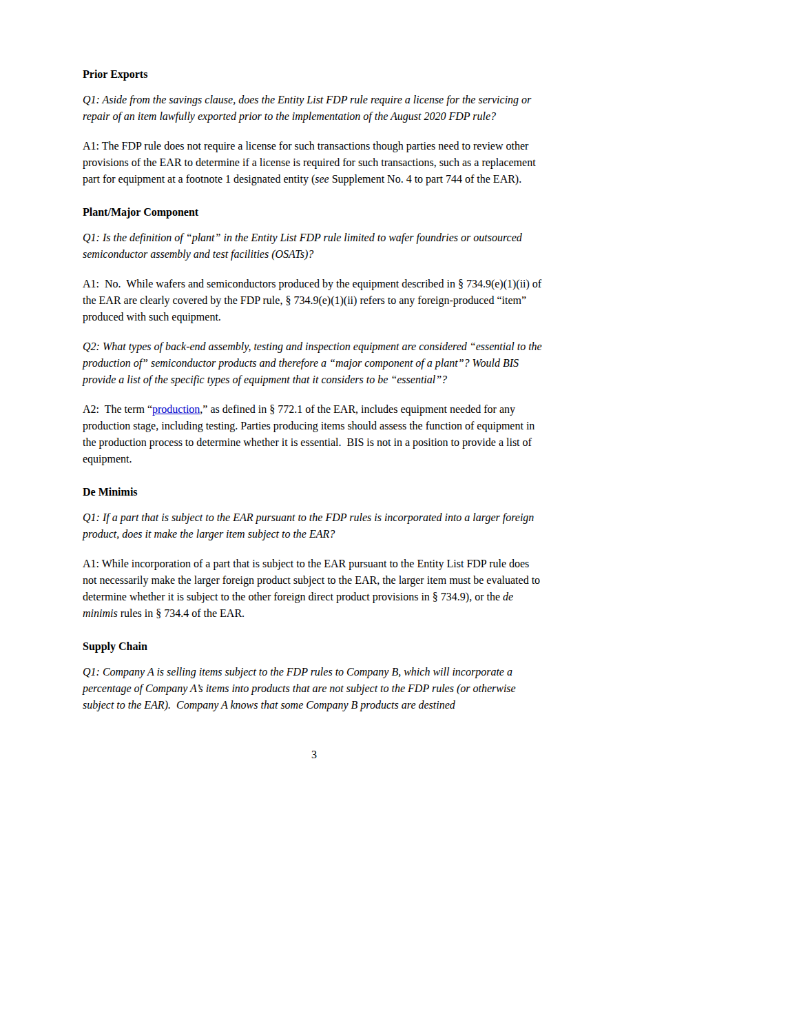Prior Exports
Q1: Aside from the savings clause, does the Entity List FDP rule require a license for the servicing or repair of an item lawfully exported prior to the implementation of the August 2020 FDP rule?
A1: The FDP rule does not require a license for such transactions though parties need to review other provisions of the EAR to determine if a license is required for such transactions, such as a replacement part for equipment at a footnote 1 designated entity (see Supplement No. 4 to part 744 of the EAR).
Plant/Major Component
Q1: Is the definition of “plant” in the Entity List FDP rule limited to wafer foundries or outsourced semiconductor assembly and test facilities (OSATs)?
A1: No. While wafers and semiconductors produced by the equipment described in § 734.9(e)(1)(ii) of the EAR are clearly covered by the FDP rule, § 734.9(e)(1)(ii) refers to any foreign-produced “item” produced with such equipment.
Q2: What types of back-end assembly, testing and inspection equipment are considered “essential to the production of” semiconductor products and therefore a “major component of a plant”? Would BIS provide a list of the specific types of equipment that it considers to be “essential”?
A2: The term “production,” as defined in § 772.1 of the EAR, includes equipment needed for any production stage, including testing. Parties producing items should assess the function of equipment in the production process to determine whether it is essential. BIS is not in a position to provide a list of equipment.
De Minimis
Q1: If a part that is subject to the EAR pursuant to the FDP rules is incorporated into a larger foreign product, does it make the larger item subject to the EAR?
A1: While incorporation of a part that is subject to the EAR pursuant to the Entity List FDP rule does not necessarily make the larger foreign product subject to the EAR, the larger item must be evaluated to determine whether it is subject to the other foreign direct product provisions in § 734.9), or the de minimis rules in § 734.4 of the EAR.
Supply Chain
Q1: Company A is selling items subject to the FDP rules to Company B, which will incorporate a percentage of Company A’s items into products that are not subject to the FDP rules (or otherwise subject to the EAR). Company A knows that some Company B products are destined
3